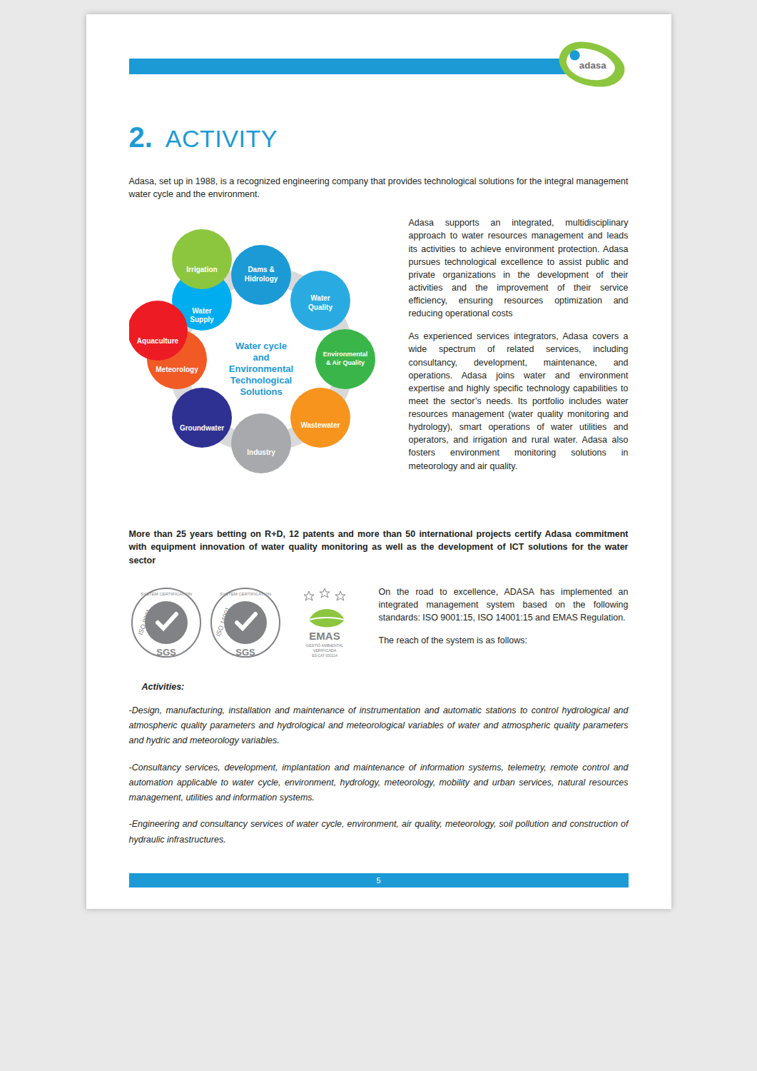adasa
2. ACTIVITY
Adasa, set up in 1988, is a recognized engineering company that provides technological solutions for the integral management water cycle and the environment.
Dams & Hidrology Water Quality Environmental & Air Quality Wastewater Industry Groundwater Meteorology Water Supply Aquaculture Irrigation Water cycle and Environmental Technological Solutions
Adasa supports an integrated, multidisciplinary approach to water resources management and leads its activities to achieve environment protection. Adasa pursues technological excellence to assist public and private organizations in the development of their activities and the improvement of their service efficiency, ensuring resources optimization and reducing operational costs
As experienced services integrators, Adasa covers a wide spectrum of related services, including consultancy, development, maintenance, and operations. Adasa joins water and environment expertise and highly specific technology capabilities to meet the sector’s needs. Its portfolio includes water resources management (water quality monitoring and hydrology), smart operations of water utilities and operators, and irrigation and rural water. Adasa also fosters environment monitoring solutions in meteorology and air quality.
More than 25 years betting on R+D, 12 patents and more than 50 international projects certify Adasa commitment with equipment innovation of water quality monitoring as well as the development of ICT solutions for the water sector
SYSTEM CERTIFICATION ISO 9001 SGS SYSTEM CERTIFICATION ISO 14001 SGS EMAS GESTIÓ AMBIENTAL VERIFICADA ES-CAT-000114
On the road to excellence, ADASA has implemented an integrated management system based on the following standards: ISO 9001:15, ISO 14001:15 and EMAS Regulation.
The reach of the system is as follows:
Activities:
-Design, manufacturing, installation and maintenance of instrumentation and automatic stations to control hydrological and atmospheric quality parameters and hydrological and meteorological variables of water and atmospheric quality parameters and hydric and meteorology variables.
-Consultancy services, development, implantation and maintenance of information systems, telemetry, remote control and automation applicable to water cycle, environment, hydrology, meteorology, mobility and urban services, natural resources management, utilities and information systems.
-Engineering and consultancy services of water cycle, environment, air quality, meteorology, soil pollution and construction of hydraulic infrastructures.
5